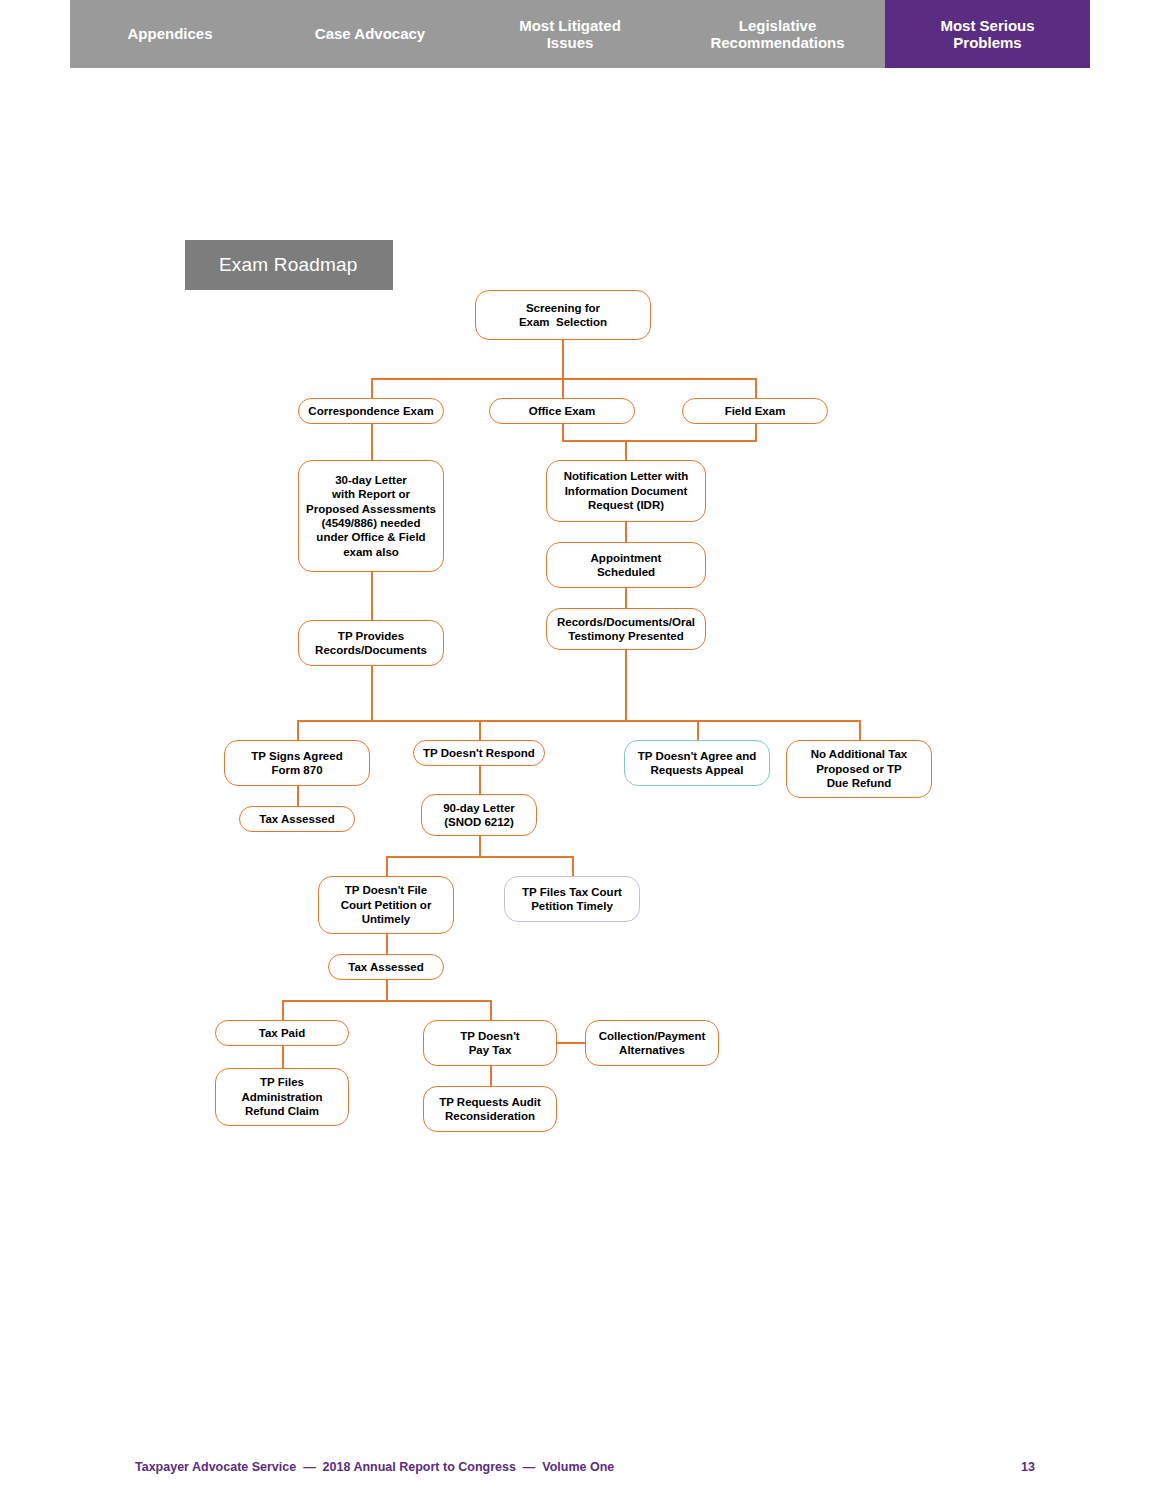Appendices
Case Advocacy
Most Litigated
Issues
Legislative
Recommendations
Most Serious
Problems
Exam Roadmap
Screening for
Exam Selection
Correspondence Exam
Office Exam
Field Exam
30-day Letter
with Report or
Proposed Assessments
(4549/886) needed
under Office & Field
exam also
Notification Letter with
Information Document
Request (IDR)
Appointment
Scheduled
Records/Documents/Oral
Testimony Presented
TP Provides
Records/Documents
TP Signs Agreed
Form 870
TP Doesn't Respond
TP Doesn't Agree and
Requests Appeal
No Additional Tax
Proposed or TP
Due Refund
Tax Assessed
90-day Letter
(SNOD 6212)
TP Doesn't File
Court Petition or
Untimely
TP Files Tax Court
Petition Timely
Tax Assessed
Tax Paid
TP Doesn't
Pay Tax
Collection/Payment
Alternatives
TP Files
Administration
Refund Claim
TP Requests Audit
Reconsideration
Taxpayer Advocate Service — 2018 Annual Report to Congress — Volume One 13